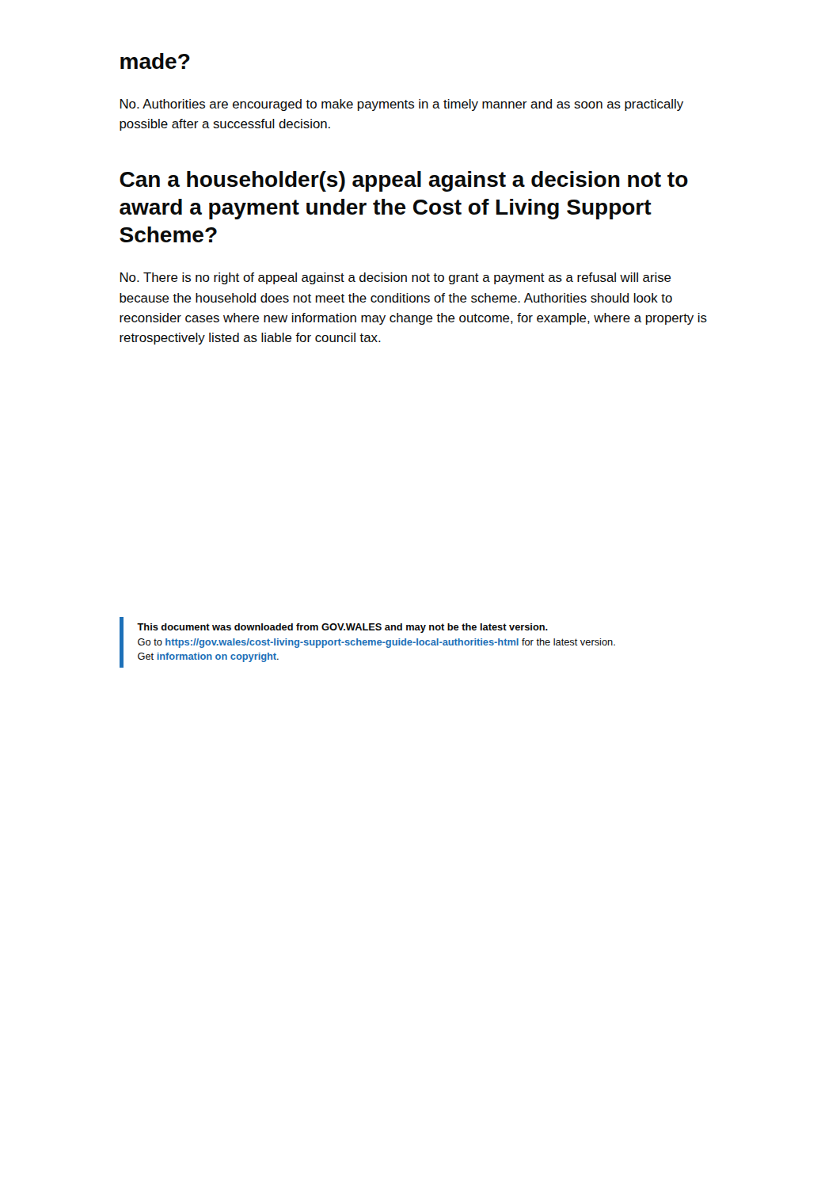made?
No. Authorities are encouraged to make payments in a timely manner and as soon as practically possible after a successful decision.
Can a householder(s) appeal against a decision not to award a payment under the Cost of Living Support Scheme?
No. There is no right of appeal against a decision not to grant a payment as a refusal will arise because the household does not meet the conditions of the scheme. Authorities should look to reconsider cases where new information may change the outcome, for example, where a property is retrospectively listed as liable for council tax.
This document was downloaded from GOV.WALES and may not be the latest version.
Go to https://gov.wales/cost-living-support-scheme-guide-local-authorities-html for the latest version.
Get information on copyright.